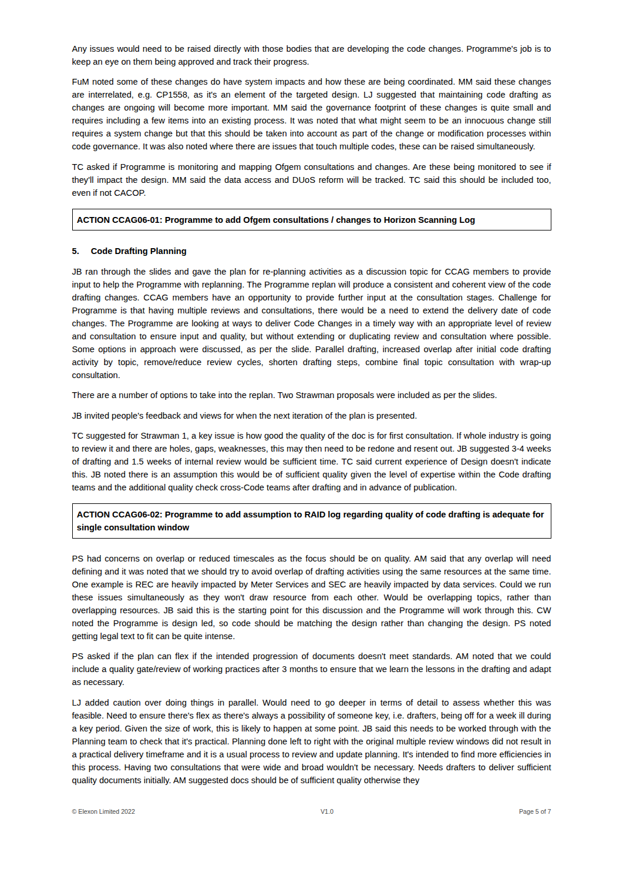Any issues would need to be raised directly with those bodies that are developing the code changes. Programme's job is to keep an eye on them being approved and track their progress.
FuM noted some of these changes do have system impacts and how these are being coordinated. MM said these changes are interrelated, e.g. CP1558, as it's an element of the targeted design. LJ suggested that maintaining code drafting as changes are ongoing will become more important. MM said the governance footprint of these changes is quite small and requires including a few items into an existing process. It was noted that what might seem to be an innocuous change still requires a system change but that this should be taken into account as part of the change or modification processes within code governance. It was also noted where there are issues that touch multiple codes, these can be raised simultaneously.
TC asked if Programme is monitoring and mapping Ofgem consultations and changes. Are these being monitored to see if they'll impact the design. MM said the data access and DUoS reform will be tracked. TC said this should be included too, even if not CACOP.
ACTION CCAG06-01: Programme to add Ofgem consultations / changes to Horizon Scanning Log
5. Code Drafting Planning
JB ran through the slides and gave the plan for re-planning activities as a discussion topic for CCAG members to provide input to help the Programme with replanning. The Programme replan will produce a consistent and coherent view of the code drafting changes. CCAG members have an opportunity to provide further input at the consultation stages. Challenge for Programme is that having multiple reviews and consultations, there would be a need to extend the delivery date of code changes. The Programme are looking at ways to deliver Code Changes in a timely way with an appropriate level of review and consultation to ensure input and quality, but without extending or duplicating review and consultation where possible. Some options in approach were discussed, as per the slide. Parallel drafting, increased overlap after initial code drafting activity by topic, remove/reduce review cycles, shorten drafting steps, combine final topic consultation with wrap-up consultation.
There are a number of options to take into the replan. Two Strawman proposals were included as per the slides.
JB invited people's feedback and views for when the next iteration of the plan is presented.
TC suggested for Strawman 1, a key issue is how good the quality of the doc is for first consultation. If whole industry is going to review it and there are holes, gaps, weaknesses, this may then need to be redone and resent out. JB suggested 3-4 weeks of drafting and 1.5 weeks of internal review would be sufficient time. TC said current experience of Design doesn't indicate this. JB noted there is an assumption this would be of sufficient quality given the level of expertise within the Code drafting teams and the additional quality check cross-Code teams after drafting and in advance of publication.
ACTION CCAG06-02: Programme to add assumption to RAID log regarding quality of code drafting is adequate for single consultation window
PS had concerns on overlap or reduced timescales as the focus should be on quality. AM said that any overlap will need defining and it was noted that we should try to avoid overlap of drafting activities using the same resources at the same time. One example is REC are heavily impacted by Meter Services and SEC are heavily impacted by data services. Could we run these issues simultaneously as they won't draw resource from each other. Would be overlapping topics, rather than overlapping resources. JB said this is the starting point for this discussion and the Programme will work through this. CW noted the Programme is design led, so code should be matching the design rather than changing the design. PS noted getting legal text to fit can be quite intense.
PS asked if the plan can flex if the intended progression of documents doesn't meet standards. AM noted that we could include a quality gate/review of working practices after 3 months to ensure that we learn the lessons in the drafting and adapt as necessary.
LJ added caution over doing things in parallel. Would need to go deeper in terms of detail to assess whether this was feasible. Need to ensure there's flex as there's always a possibility of someone key, i.e. drafters, being off for a week ill during a key period. Given the size of work, this is likely to happen at some point. JB said this needs to be worked through with the Planning team to check that it's practical. Planning done left to right with the original multiple review windows did not result in a practical delivery timeframe and it is a usual process to review and update planning. It's intended to find more efficiencies in this process. Having two consultations that were wide and broad wouldn't be necessary. Needs drafters to deliver sufficient quality documents initially. AM suggested docs should be of sufficient quality otherwise they
© Elexon Limited 2022 V1.0 Page 5 of 7